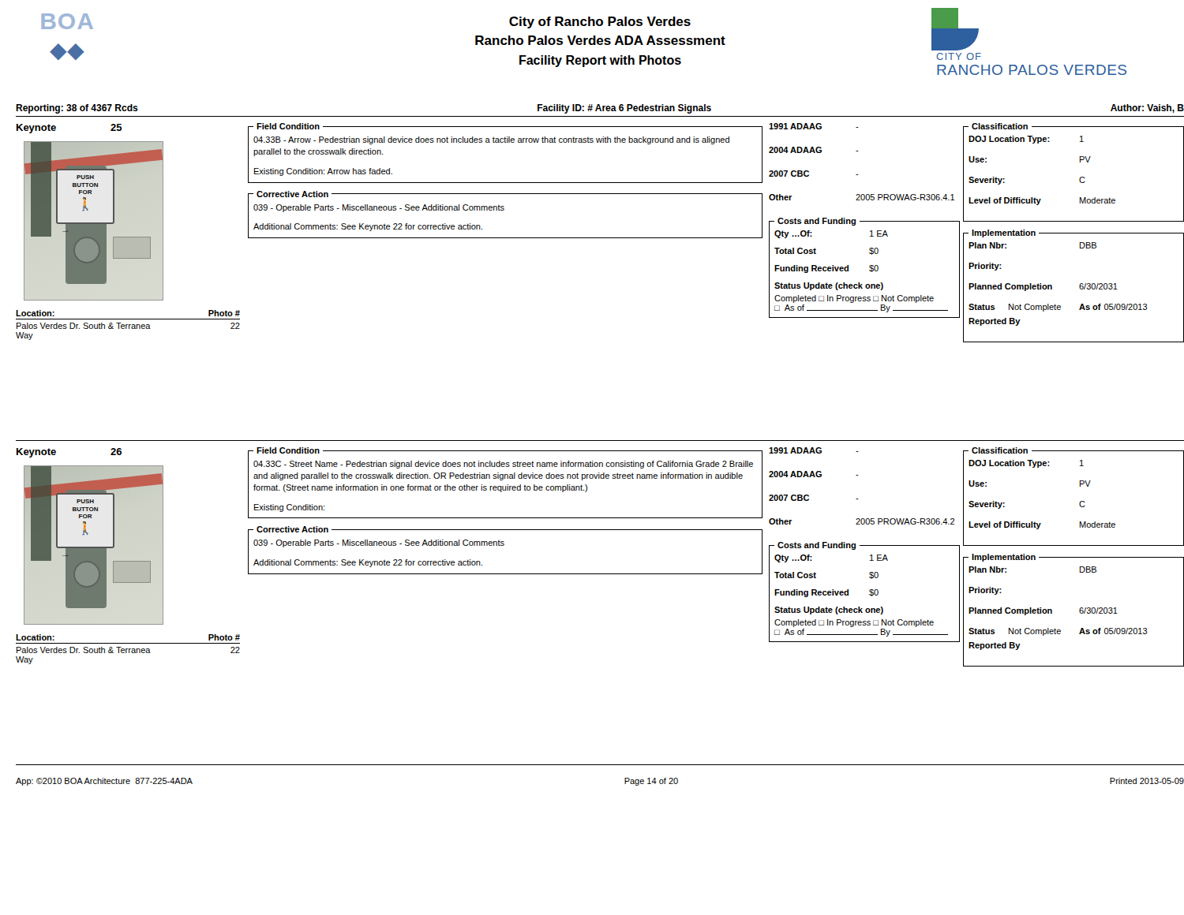BOA
◆◆
City of Rancho Palos Verdes
Rancho Palos Verdes ADA Assessment
Facility Report with Photos
CITY OF
RANCHO PALOS VERDES
Reporting: 38 of 4367 Rcds
Facility ID: # Area 6 Pedestrian Signals
Author: Vaish, B
Keynote25
PUSH
BUTTON
FOR
🚶
→
Location: Photo #
Palos Verdes Dr. South & Terranea
Way 22
Field Condition
04.33B - Arrow - Pedestrian signal device does not includes a tactile arrow that contrasts with the background and is aligned parallel to the crosswalk direction.
Existing Condition: Arrow has faded.
Corrective Action
039 - Operable Parts - Miscellaneous - See Additional Comments
Additional Comments: See Keynote 22 for corrective action.
1991 ADAAG-
2004 ADAAG-
2007 CBC-
Other 2005 PROWAG-R306.4.1
Costs and Funding
Qty …Of: 1 EA
Total Cost$0
Funding Received$0
Status Update (check one)
Completed □ In Progress □ Not Complete □ As of By
Classification
DOJ Location Type: 1
Use: PV
Severity: C
Level of Difficulty Moderate
Implementation
Plan Nbr: DBB
Priority:
Planned Completion 6/30/2031
Status Not Complete As of 05/09/2013
Reported By
Keynote26
PUSH
BUTTON
FOR
🚶
→
Location: Photo #
Palos Verdes Dr. South & Terranea
Way 22
Field Condition
04.33C - Street Name - Pedestrian signal device does not includes street name information consisting of California Grade 2 Braille and aligned parallel to the crosswalk direction. OR Pedestrian signal device does not provide street name information in audible format. (Street name information in one format or the other is required to be compliant.)
Existing Condition:
Corrective Action
039 - Operable Parts - Miscellaneous - See Additional Comments
Additional Comments: See Keynote 22 for corrective action.
1991 ADAAG-
2004 ADAAG-
2007 CBC-
Other 2005 PROWAG-R306.4.2
Costs and Funding
Qty …Of: 1 EA
Total Cost$0
Funding Received$0
Status Update (check one)
Completed □ In Progress □ Not Complete □ As of By
Classification
DOJ Location Type: 1
Use: PV
Severity: C
Level of Difficulty Moderate
Implementation
Plan Nbr: DBB
Priority:
Planned Completion 6/30/2031
Status Not Complete As of 05/09/2013
Reported By
App: ©2010 BOA Architecture 877-225-4ADA
Page 14 of 20
Printed 2013-05-09